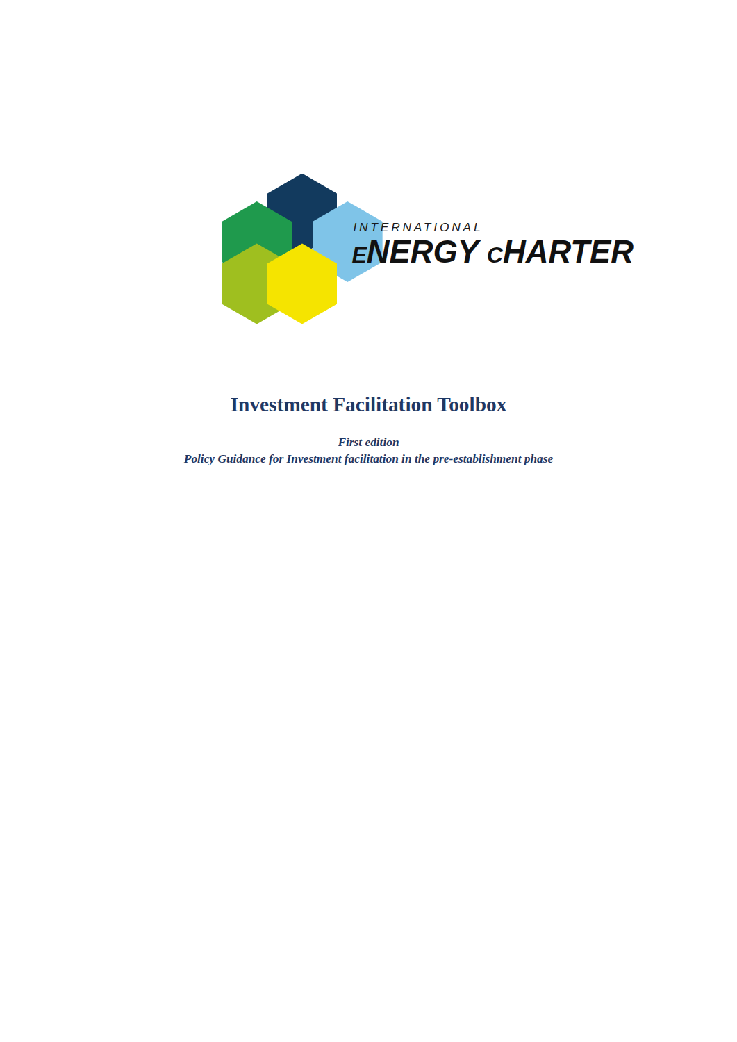INTERNATIONAL
ENERGY CHARTER
Investment Facilitation Toolbox
First edition
Policy Guidance for Investment facilitation in the pre-establishment phase